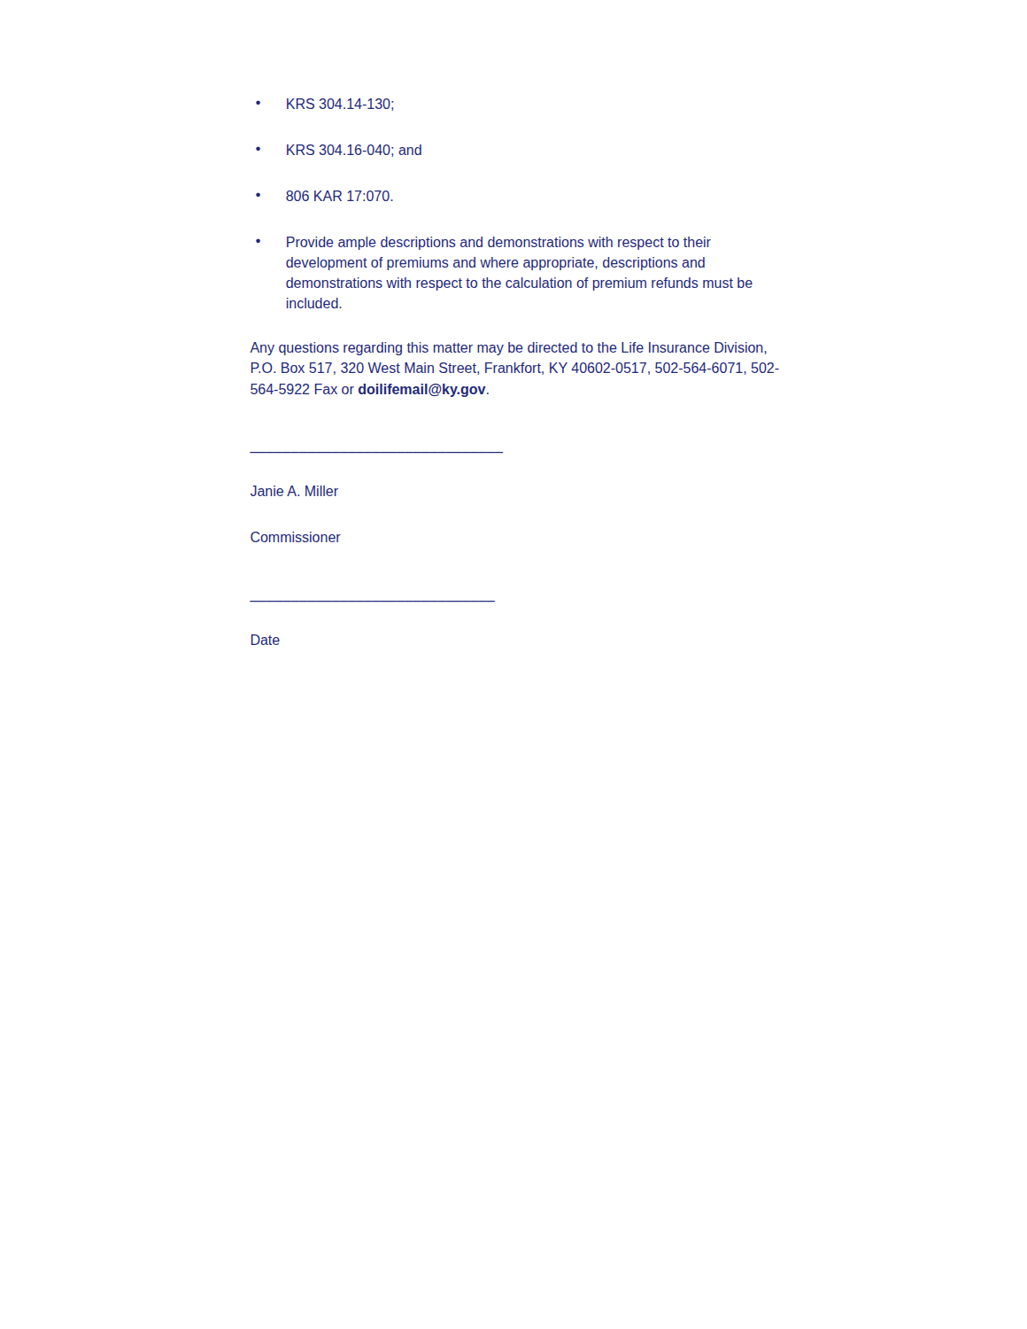KRS 304.14-130;
KRS 304.16-040; and
806 KAR 17:070.
Provide ample descriptions and demonstrations with respect to their development of premiums and where appropriate, descriptions and demonstrations with respect to the calculation of premium refunds must be included.
Any questions regarding this matter may be directed to the Life Insurance Division, P.O. Box 517, 320 West Main Street, Frankfort, KY 40602-0517, 502-564-6071, 502-564-5922 Fax or doilifemail@ky.gov.
_______________________________
Janie A. Miller
Commissioner
______________________________
Date